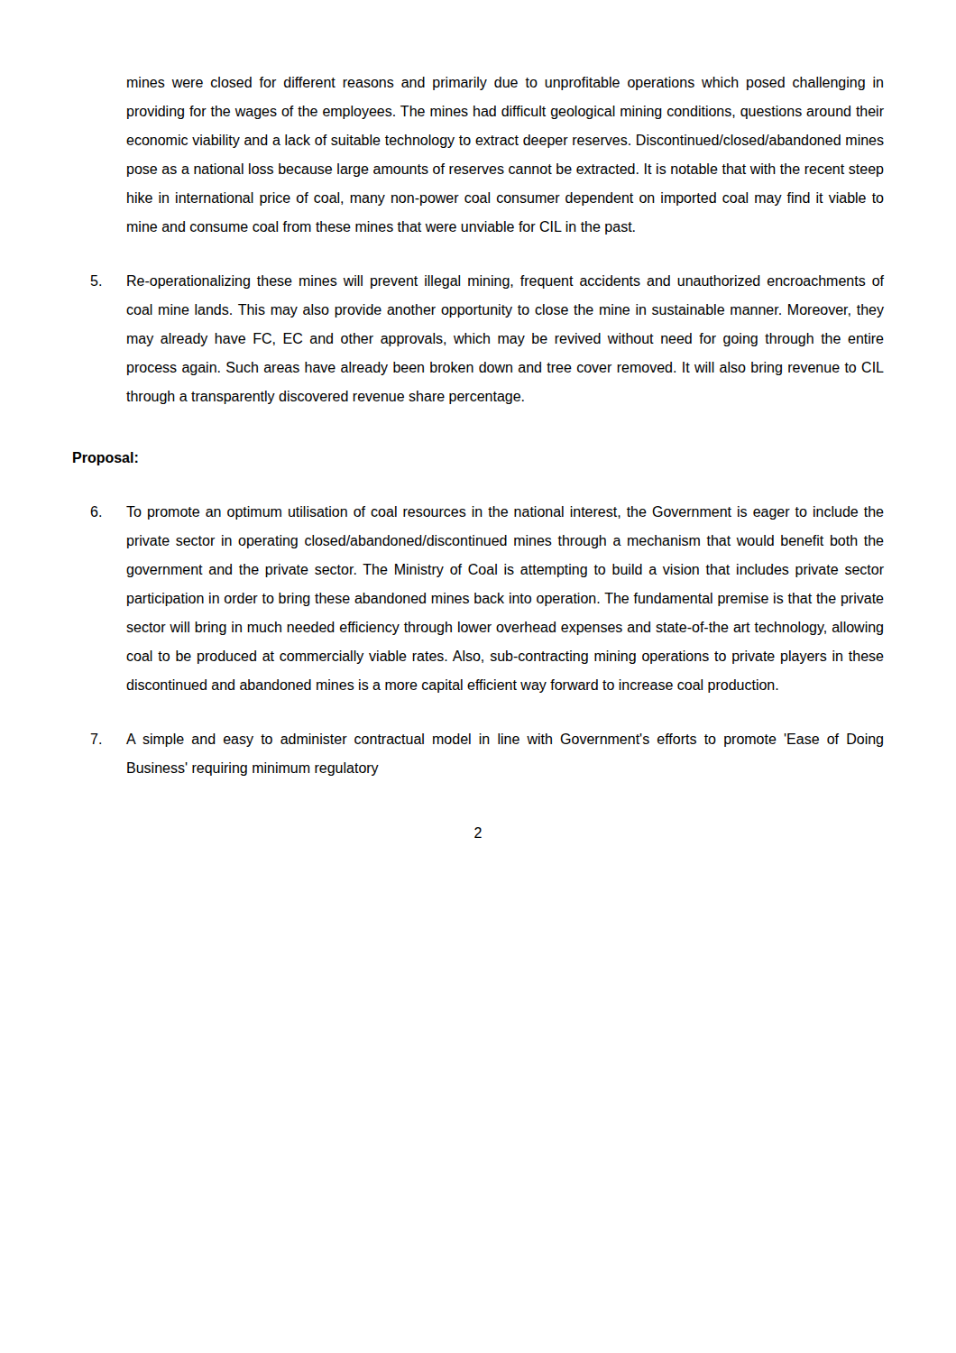mines were closed for different reasons and primarily due to unprofitable operations which posed challenging in providing for the wages of the employees. The mines had difficult geological mining conditions, questions around their economic viability and a lack of suitable technology to extract deeper reserves. Discontinued/closed/abandoned mines pose as a national loss because large amounts of reserves cannot be extracted. It is notable that with the recent steep hike in international price of coal, many non-power coal consumer dependent on imported coal may find it viable to mine and consume coal from these mines that were unviable for CIL in the past.
Re-operationalizing these mines will prevent illegal mining, frequent accidents and unauthorized encroachments of coal mine lands. This may also provide another opportunity to close the mine in sustainable manner. Moreover, they may already have FC, EC and other approvals, which may be revived without need for going through the entire process again. Such areas have already been broken down and tree cover removed. It will also bring revenue to CIL through a transparently discovered revenue share percentage.
Proposal:
To promote an optimum utilisation of coal resources in the national interest, the Government is eager to include the private sector in operating closed/abandoned/discontinued mines through a mechanism that would benefit both the government and the private sector. The Ministry of Coal is attempting to build a vision that includes private sector participation in order to bring these abandoned mines back into operation. The fundamental premise is that the private sector will bring in much needed efficiency through lower overhead expenses and state-of-the art technology, allowing coal to be produced at commercially viable rates. Also, sub-contracting mining operations to private players in these discontinued and abandoned mines is a more capital efficient way forward to increase coal production.
A simple and easy to administer contractual model in line with Government's efforts to promote 'Ease of Doing Business' requiring minimum regulatory
2